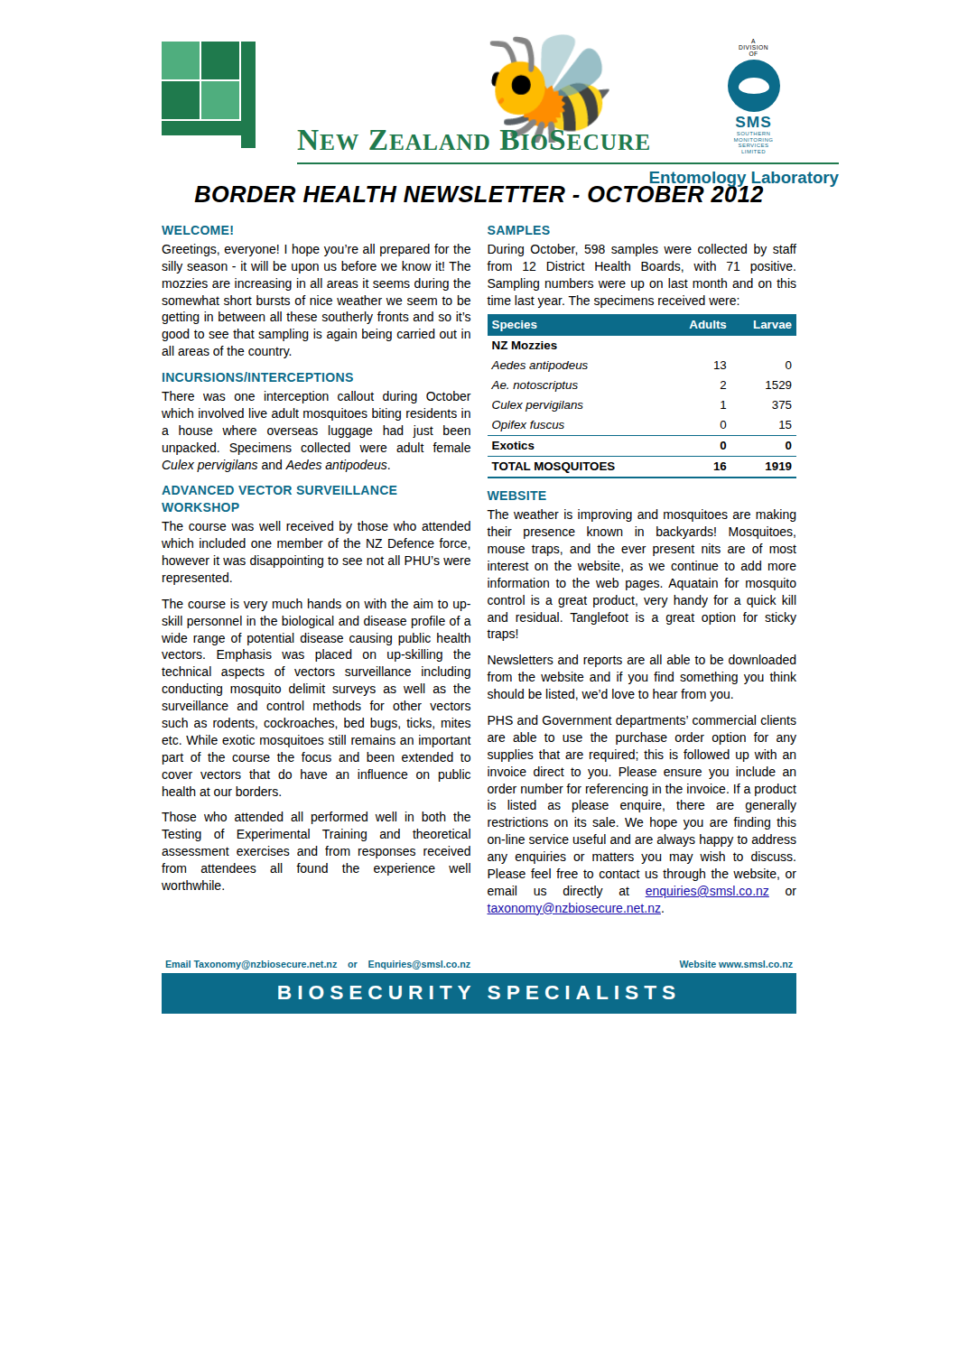🐝
NEW ZEALAND BIOSECURE
Entomology Laboratory
A
DIVISION
OF
SMS
SOUTHERN
MONITORING
SERVICES
LIMITED
BORDER HEALTH NEWSLETTER - OCTOBER 2012
Welcome!
Greetings, everyone! I hope you’re all prepared for the silly season - it will be upon us before we know it! The mozzies are increasing in all areas it seems during the somewhat short bursts of nice weather we seem to be getting in between all these southerly fronts and so it’s good to see that sampling is again being carried out in all areas of the country.
Incursions/Interceptions
There was one interception callout during October which involved live adult mosquitoes biting residents in a house where overseas luggage had just been unpacked. Specimens collected were adult female Culex pervigilans and Aedes antipodeus.
Advanced Vector Surveillance Workshop
The course was well received by those who attended which included one member of the NZ Defence force, however it was disappointing to see not all PHU’s were represented.
The course is very much hands on with the aim to up-skill personnel in the biological and disease profile of a wide range of potential disease causing public health vectors. Emphasis was placed on up-skilling the technical aspects of vectors surveillance including conducting mosquito delimit surveys as well as the surveillance and control methods for other vectors such as rodents, cockroaches, bed bugs, ticks, mites etc. While exotic mosquitoes still remains an important part of the course the focus and been extended to cover vectors that do have an influence on public health at our borders.
Those who attended all performed well in both the Testing of Experimental Training and theoretical assessment exercises and from responses received from attendees all found the experience well worthwhile.
Samples
During October, 598 samples were collected by staff from 12 District Health Boards, with 71 positive. Sampling numbers were up on last month and on this time last year. The specimens received were:
| Species | Adults | Larvae |
| --- | --- | --- |
| NZ Mozzies |
| Aedes antipodeus | 13 | 0 |
| Ae. notoscriptus | 2 | 1529 |
| Culex pervigilans | 1 | 375 |
| Opifex fuscus | 0 | 15 |
| Exotics | 0 | 0 |
| TOTAL MOSQUITOES | 16 | 1919 |
Website
The weather is improving and mosquitoes are making their presence known in backyards! Mosquitoes, mouse traps, and the ever present nits are of most interest on the website, as we continue to add more information to the web pages. Aquatain for mosquito control is a great product, very handy for a quick kill and residual. Tanglefoot is a great option for sticky traps!
Newsletters and reports are all able to be downloaded from the website and if you find something you think should be listed, we’d love to hear from you.
PHS and Government departments’ commercial clients are able to use the purchase order option for any supplies that are required; this is followed up with an invoice direct to you. Please ensure you include an order number for referencing in the invoice. If a product is listed as please enquire, there are generally restrictions on its sale. We hope you are finding this on-line service useful and are always happy to address any enquiries or matters you may wish to discuss. Please feel free to contact us through the website, or email us directly at enquiries@smsl.co.nz or taxonomy@nzbiosecure.net.nz.
Email Taxonomy@nzbiosecure.net.nz or Enquiries@smsl.co.nz Website www.smsl.co.nz
BIOSECURITY SPECIALISTS